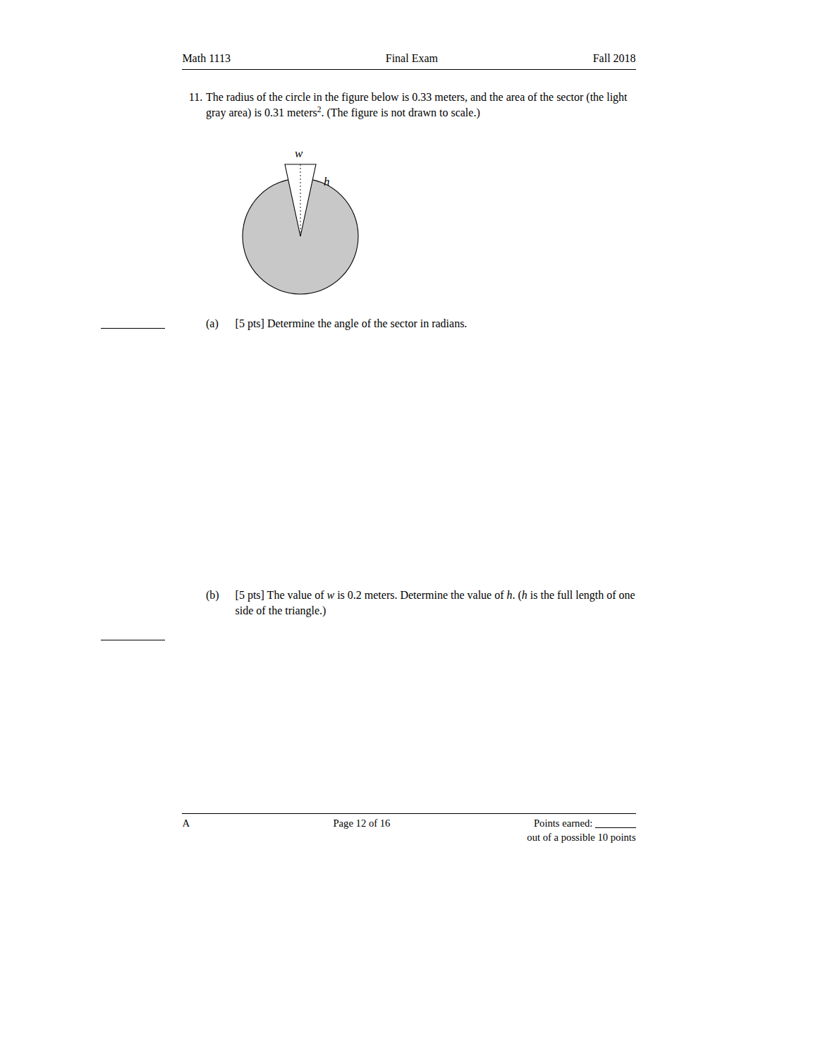Math 1113
Final Exam
Fall 2018
11. The radius of the circle in the figure below is 0.33 meters, and the area of the sector (the light gray area) is 0.31 meters2. (The figure is not drawn to scale.)
w h
(a) [5 pts] Determine the angle of the sector in radians.
(b) [5 pts] The value of w is 0.2 meters. Determine the value of h. (h is the full length of one side of the triangle.)
A
Page 12 of 16
Points earned:
out of a possible 10 points